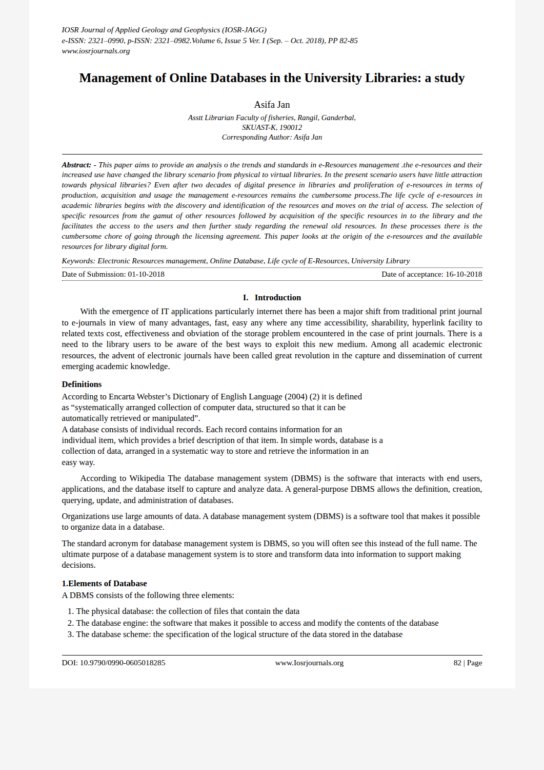IOSR Journal of Applied Geology and Geophysics (IOSR-JAGG)
e-ISSN: 2321–0990, p-ISSN: 2321–0982.Volume 6, Issue 5 Ver. I (Sep. – Oct. 2018), PP 82-85
www.iosrjournals.org
Management of Online Databases in the University Libraries: a study
Asifa Jan
Asstt Librarian Faculty of fisheries, Rangil, Ganderbal,
SKUAST-K, 190012
Corresponding Author: Asifa Jan
Abstract: - This paper aims to provide an analysis o the trends and standards in e-Resources management .the e-resources and their increased use have changed the library scenario from physical to virtual libraries. In the present scenario users have little attraction towards physical libraries? Even after two decades of digital presence in libraries and proliferation of e-resources in terms of production, acquisition and usage the management e-resources remains the cumbersome process.The life cycle of e-resources in academic libraries begins with the discovery and identification of the resources and moves on the trial of access. The selection of specific resources from the gamut of other resources followed by acquisition of the specific resources in to the library and the facilitates the access to the users and then further study regarding the renewal old resources. In these processes there is the cumbersome chore of going through the licensing agreement. This paper looks at the origin of the e-resources and the available resources for library digital form.
Keywords: Electronic Resources management, Online Database, Life cycle of E-Resources, University Library
Date of Submission: 01-10-2018 Date of acceptance: 16-10-2018
I. Introduction
With the emergence of IT applications particularly internet there has been a major shift from traditional print journal to e-journals in view of many advantages, fast, easy any where any time accessibility, sharability, hyperlink facility to related texts cost, effectiveness and obviation of the storage problem encountered in the case of print journals. There is a need to the library users to be aware of the best ways to exploit this new medium. Among all academic electronic resources, the advent of electronic journals have been called great revolution in the capture and dissemination of current emerging academic knowledge.
Definitions
According to Encarta Webster’s Dictionary of English Language (2004) (2) it is defined
as “systematically arranged collection of computer data, structured so that it can be
automatically retrieved or manipulated”.
A database consists of individual records. Each record contains information for an
individual item, which provides a brief description of that item. In simple words, database is a
collection of data, arranged in a systematic way to store and retrieve the information in an
easy way.
According to Wikipedia The database management system (DBMS) is the software that interacts with end users, applications, and the database itself to capture and analyze data. A general-purpose DBMS allows the definition, creation, querying, update, and administration of databases.
Organizations use large amounts of data. A database management system (DBMS) is a software tool that makes it possible to organize data in a database.
The standard acronym for database management system is DBMS, so you will often see this instead of the full name. The ultimate purpose of a database management system is to store and transform data into information to support making decisions.
1.Elements of Database
A DBMS consists of the following three elements:
The physical database: the collection of files that contain the data
The database engine: the software that makes it possible to access and modify the contents of the database
The database scheme: the specification of the logical structure of the data stored in the database
DOI: 10.9790/0990-0605018285 www.Iosrjournals.org 82 | Page